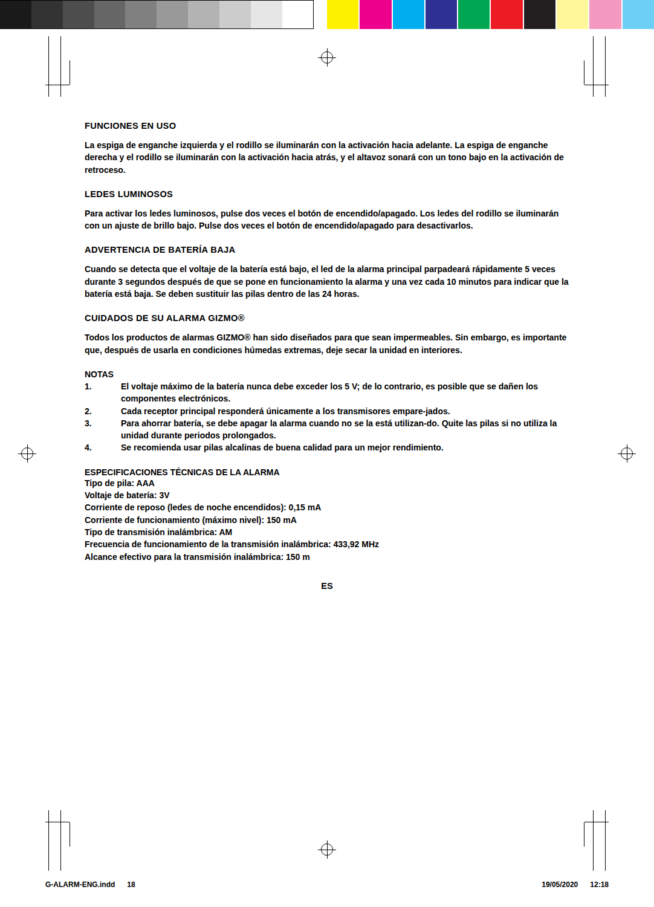FUNCIONES EN USO
La espiga de enganche izquierda y el rodillo se iluminarán con la activación hacia adelante. La espiga de enganche derecha y el rodillo se iluminarán con la activación hacia atrás, y el altavoz sonará con un tono bajo en la activación de retroceso.
LEDES LUMINOSOS
Para activar los ledes luminosos, pulse dos veces el botón de encendido/apagado. Los ledes del rodillo se iluminarán con un ajuste de brillo bajo. Pulse dos veces el botón de encendido/apagado para desactivarlos.
ADVERTENCIA DE BATERÍA BAJA
Cuando se detecta que el voltaje de la batería está bajo, el led de la alarma principal parpadeará rápidamente 5 veces durante 3 segundos después de que se pone en funcionamiento la alarma y una vez cada 10 minutos para indicar que la batería está baja. Se deben sustituir las pilas dentro de las 24 horas.
CUIDADOS DE SU ALARMA GIZMO®
Todos los productos de alarmas GIZMO® han sido diseñados para que sean impermeables. Sin embargo, es importante que, después de usarla en condiciones húmedas extremas, deje secar la unidad en interiores.
NOTAS
1. El voltaje máximo de la batería nunca debe exceder los 5 V; de lo contrario, es posible que se dañen los componentes electrónicos.
2. Cada receptor principal responderá únicamente a los transmisores empare-jados.
3. Para ahorrar batería, se debe apagar la alarma cuando no se la está utilizan-do. Quite las pilas si no utiliza la unidad durante periodos prolongados.
4. Se recomienda usar pilas alcalinas de buena calidad para un mejor rendimiento.
ESPECIFICACIONES TÉCNICAS DE LA ALARMA
Tipo de pila: AAA
Voltaje de batería: 3V
Corriente de reposo (ledes de noche encendidos): 0,15 mA
Corriente de funcionamiento (máximo nivel): 150 mA
Tipo de transmisión inalámbrica: AM
Frecuencia de funcionamiento de la transmisión inalámbrica: 433,92 MHz
Alcance efectivo para la transmisión inalámbrica: 150 m
ES
G-ALARM-ENG.indd 18
19/05/2020 12:18